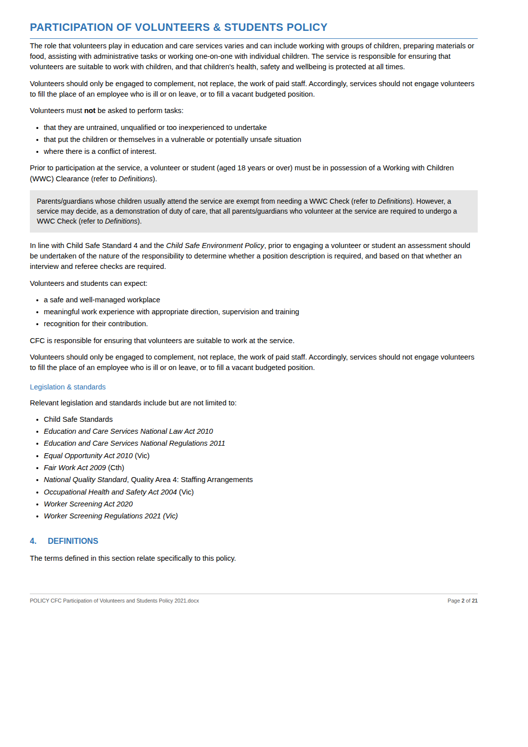Participation of Volunteers & Students Policy
The role that volunteers play in education and care services varies and can include working with groups of children, preparing materials or food, assisting with administrative tasks or working one-on-one with individual children. The service is responsible for ensuring that volunteers are suitable to work with children, and that children's health, safety and wellbeing is protected at all times.
Volunteers should only be engaged to complement, not replace, the work of paid staff. Accordingly, services should not engage volunteers to fill the place of an employee who is ill or on leave, or to fill a vacant budgeted position.
Volunteers must not be asked to perform tasks:
that they are untrained, unqualified or too inexperienced to undertake
that put the children or themselves in a vulnerable or potentially unsafe situation
where there is a conflict of interest.
Prior to participation at the service, a volunteer or student (aged 18 years or over) must be in possession of a Working with Children (WWC) Clearance (refer to Definitions).
Parents/guardians whose children usually attend the service are exempt from needing a WWC Check (refer to Definitions). However, a service may decide, as a demonstration of duty of care, that all parents/guardians who volunteer at the service are required to undergo a WWC Check (refer to Definitions).
In line with Child Safe Standard 4 and the Child Safe Environment Policy, prior to engaging a volunteer or student an assessment should be undertaken of the nature of the responsibility to determine whether a position description is required, and based on that whether an interview and referee checks are required.
Volunteers and students can expect:
a safe and well-managed workplace
meaningful work experience with appropriate direction, supervision and training
recognition for their contribution.
CFC is responsible for ensuring that volunteers are suitable to work at the service.
Volunteers should only be engaged to complement, not replace, the work of paid staff. Accordingly, services should not engage volunteers to fill the place of an employee who is ill or on leave, or to fill a vacant budgeted position.
Legislation & standards
Relevant legislation and standards include but are not limited to:
Child Safe Standards
Education and Care Services National Law Act 2010
Education and Care Services National Regulations 2011
Equal Opportunity Act 2010 (Vic)
Fair Work Act 2009 (Cth)
National Quality Standard, Quality Area 4: Staffing Arrangements
Occupational Health and Safety Act 2004 (Vic)
Worker Screening Act 2020
Worker Screening Regulations 2021 (Vic)
4. Definitions
The terms defined in this section relate specifically to this policy.
POLICY CFC Participation of Volunteers and Students Policy 2021.docx
Page 2 of 21